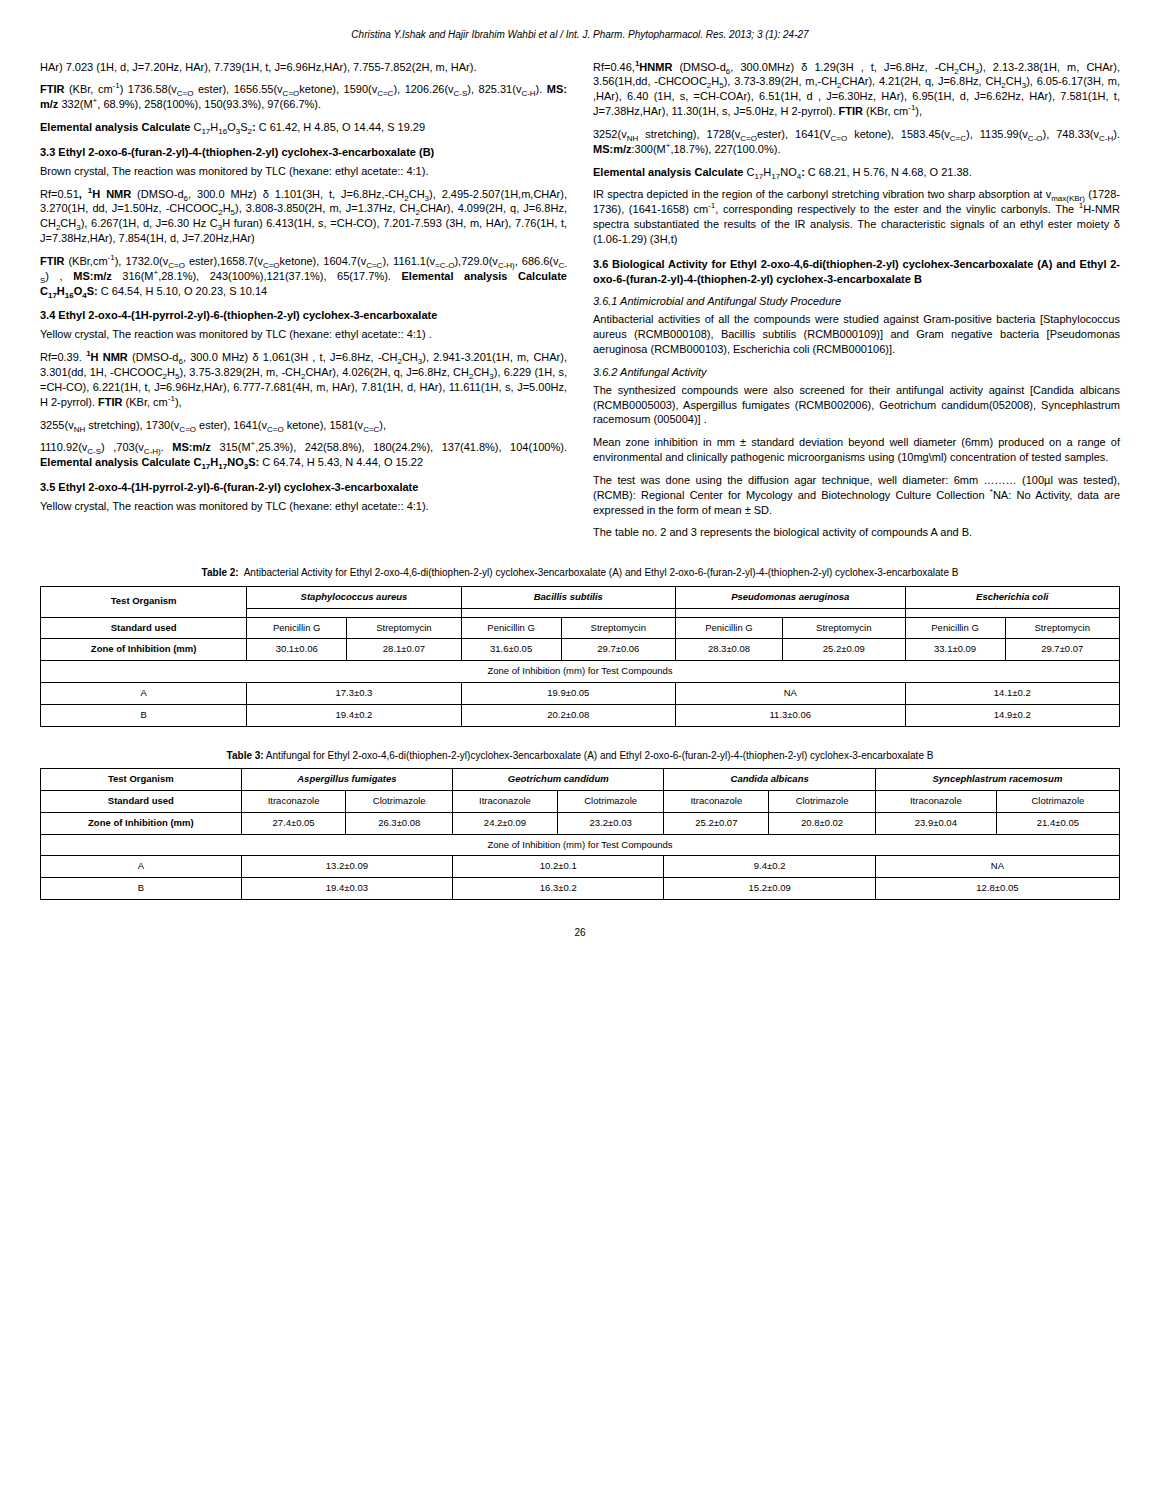Christina Y.Ishak and Hajir Ibrahim Wahbi et al / Int. J. Pharm. Phytopharmacol. Res. 2013; 3 (1): 24-27
HAr) 7.023 (1H, d, J=7.20Hz, HAr), 7.739(1H, t, J=6.96Hz,HAr), 7.755-7.852(2H, m, HAr).
FTIR (KBr, cm-1) 1736.58(vC=O ester), 1656.55(vC=Oketone), 1590(vC=C), 1206.26(vC-S), 825.31(vC-H). MS: m/z 332(M+, 68.9%), 258(100%), 150(93.3%), 97(66.7%).
Elemental analysis Calculate C17H16O3S2: C 61.42, H 4.85, O 14.44, S 19.29
3.3 Ethyl 2-oxo-6-(furan-2-yl)-4-(thiophen-2-yl) cyclohex-3-encarboxalate (B)
Brown crystal, The reaction was monitored by TLC (hexane: ethyl acetate:: 4:1).
Rf=0.51, 1H NMR (DMSO-d6, 300.0 MHz) δ 1.101(3H, t, J=6.8Hz,-CH2CH3), 2.495-2.507(1H,m,CHAr), 3.270(1H, dd, J=1.50Hz, -CHCOOC2H5), 3.808-3.850(2H, m, J=1.37Hz, CH2CHAr), 4.099(2H, q, J=6.8Hz, CH2CH3), 6.267(1H, d, J=6.30 Hz C3H furan) 6.413(1H, s, =CH-CO), 7.201-7.593 (3H, m, HAr), 7.76(1H, t, J=7.38Hz,HAr), 7.854(1H, d, J=7.20Hz,HAr)
FTIR (KBr,cm-1), 1732.0(vC=O ester),1658.7(vC=Oketone), 1604.7(vC=C), 1161.1(v=C-O),729.0(vC-H), 686.6(vC-S) , MS:m/z 316(M+,28.1%), 243(100%),121(37.1%), 65(17.7%). Elemental analysis Calculate C17H16O4S: C 64.54, H 5.10, O 20.23, S 10.14
3.4 Ethyl 2-oxo-4-(1H-pyrrol-2-yl)-6-(thiophen-2-yl) cyclohex-3-encarboxalate
Yellow crystal, The reaction was monitored by TLC (hexane: ethyl acetate:: 4:1) .
Rf=0.39. 1H NMR (DMSO-d6, 300.0 MHz) δ 1.061(3H , t, J=6.8Hz, -CH2CH3), 2.941-3.201(1H, m, CHAr), 3.301(dd, 1H, -CHCOOC2H5), 3.75-3.829(2H, m, -CH2CHAr), 4.026(2H, q, J=6.8Hz, CH2CH3), 6.229 (1H, s, =CH-CO), 6.221(1H, t, J=6.96Hz,HAr), 6.777-7.681(4H, m, HAr), 7.81(1H, d, HAr), 11.611(1H, s, J=5.00Hz, H 2-pyrrol). FTIR (KBr, cm-1),
3255(vNH stretching), 1730(vC=O ester), 1641(vC=O ketone), 1581(vC=C),
1110.92(vC-S) ,703(vC-H). MS:m/z 315(M+,25.3%), 242(58.8%), 180(24.2%), 137(41.8%), 104(100%). Elemental analysis Calculate C17H17NO3S: C 64.74, H 5.43, N 4.44, O 15.22
3.5 Ethyl 2-oxo-4-(1H-pyrrol-2-yl)-6-(furan-2-yl) cyclohex-3-encarboxalate
Yellow crystal, The reaction was monitored by TLC (hexane: ethyl acetate:: 4:1).
Rf=0.46,1HNMR (DMSO-d6, 300.0MHz) δ 1.29(3H , t, J=6.8Hz, -CH2CH3), 2.13-2.38(1H, m, CHAr), 3.56(1H,dd, -CHCOOC2H5), 3.73-3.89(2H, m,-CH2CHAr), 4.21(2H, q, J=6.8Hz, CH2CH3), 6.05-6.17(3H, m, ,HAr), 6.40 (1H, s, =CH-COAr), 6.51(1H, d , J=6.30Hz, HAr), 6.95(1H, d, J=6.62Hz, HAr), 7.581(1H, t, J=7.38Hz,HAr), 11.30(1H, s, J=5.0Hz, H 2-pyrrol). FTIR (KBr, cm-1),
3252(vNH stretching), 1728(vC=Oester), 1641(VC=O ketone), 1583.45(vC=C), 1135.99(vC-O), 748.33(vC-H). MS:m/z:300(M+,18.7%), 227(100.0%).
Elemental analysis Calculate C17H17NO4: C 68.21, H 5.76, N 4.68, O 21.38.
IR spectra depicted in the region of the carbonyl stretching vibration two sharp absorption at vmax(KBr) (1728-1736), (1641-1658) cm-1, corresponding respectively to the ester and the vinylic carbonyls. The 1H-NMR spectra substantiated the results of the IR analysis. The characteristic signals of an ethyl ester moiety δ (1.06-1.29) (3H,t)
3.6 Biological Activity for Ethyl 2-oxo-4,6-di(thiophen-2-yl) cyclohex-3encarboxalate (A) and Ethyl 2-oxo-6-(furan-2-yl)-4-(thiophen-2-yl) cyclohex-3-encarboxalate B
3.6.1 Antimicrobial and Antifungal Study Procedure
Antibacterial activities of all the compounds were studied against Gram-positive bacteria [Staphylococcus aureus (RCMB000108), Bacillis subtilis (RCMB000109)] and Gram negative bacteria [Pseudomonas aeruginosa (RCMB000103), Escherichia coli (RCMB000106)].
3.6.2 Antifungal Activity
The synthesized compounds were also screened for their antifungal activity against [Candida albicans (RCMB0005003), Aspergillus fumigates (RCMB002006), Geotrichum candidum(052008), Syncephlastrum racemosum (005004)] .
Mean zone inhibition in mm ± standard deviation beyond well diameter (6mm) produced on a range of environmental and clinically pathogenic microorganisms using (10mg\ml) concentration of tested samples.
The test was done using the diffusion agar technique, well diameter: 6mm ……… (100µl was tested), (RCMB): Regional Center for Mycology and Biotechnology Culture Collection *NA: No Activity, data are expressed in the form of mean ± SD.
The table no. 2 and 3 represents the biological activity of compounds A and B.
Table 2: Antibacterial Activity for Ethyl 2-oxo-4,6-di(thiophen-2-yl) cyclohex-3encarboxalate (A) and Ethyl 2-oxo-6-(furan-2-yl)-4-(thiophen-2-yl) cyclohex-3-encarboxalate B
| Test Organism | Staphylococcus aureus | Bacillis subtilis | Pseudomonas aeruginosa | Escherichia coli |
| --- | --- | --- | --- | --- |
| Standard used | Penicillin G | Streptomycin | Penicillin G | Streptomycin | Penicillin G | Streptomycin | Penicillin G | Streptomycin |
| Zone of Inhibition (mm) | 30.1±0.06 | 28.1±0.07 | 31.6±0.05 | 29.7±0.06 | 28.3±0.08 | 25.2±0.09 | 33.1±0.09 | 29.7±0.07 |
| Zone of Inhibition (mm) for Test Compounds |
| A | 17.3±0.3 | 19.9±0.05 | NA | 14.1±0.2 |
| B | 19.4±0.2 | 20.2±0.08 | 11.3±0.06 | 14.9±0.2 |
Table 3: Antifungal for Ethyl 2-oxo-4,6-di(thiophen-2-yl)cyclohex-3encarboxalate (A) and Ethyl 2-oxo-6-(furan-2-yl)-4-(thiophen-2-yl) cyclohex-3-encarboxalate B
| Test Organism | Aspergillus fumigates | Geotrichum candidum | Candida albicans | Syncephlastrum racemosum |
| --- | --- | --- | --- | --- |
| Standard used | Itraconazole | Clotrimazole | Itraconazole | Clotrimazole | Itraconazole | Clotrimazole | Itraconazole | Clotrimazole |
| Zone of Inhibition (mm) | 27.4±0.05 | 26.3±0.08 | 24.2±0.09 | 23.2±0.03 | 25.2±0.07 | 20.8±0.02 | 23.9±0.04 | 21.4±0.05 |
| Zone of Inhibition (mm) for Test Compounds |
| A | 13.2±0.09 | 10.2±0.1 | 9.4±0.2 | NA |
| B | 19.4±0.03 | 16.3±0.2 | 15.2±0.09 | 12.8±0.05 |
26